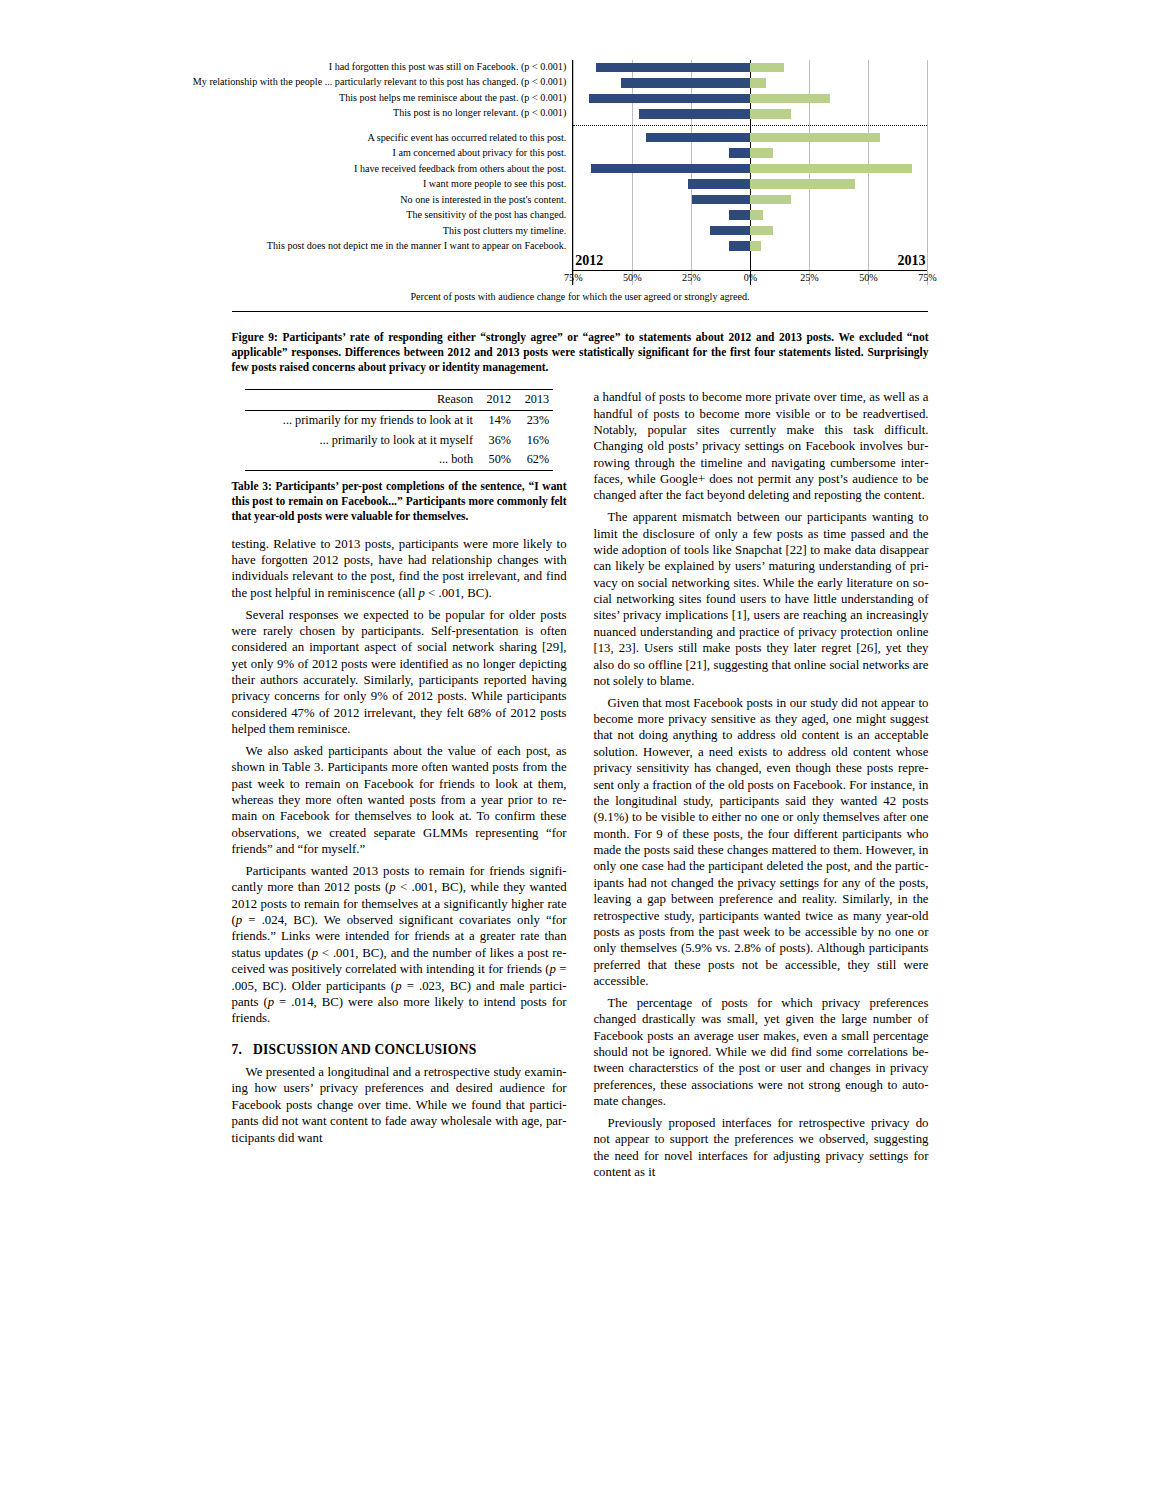I had forgotten this post was still on Facebook. (p < 0.001)
My relationship with the people ... particularly relevant to this post has changed. (p < 0.001)
This post helps me reminisce about the past. (p < 0.001)
This post is no longer relevant. (p < 0.001)
A specific event has occurred related to this post.
I am concerned about privacy for this post.
I have received feedback from others about the post.
I want more people to see this post.
No one is interested in the post's content.
The sensitivity of the post has changed.
This post clutters my timeline.
This post does not depict me in the manner I want to appear on Facebook.
2012 2013
75% 50% 25% 0% 25% 50% 75%
Percent of posts with audience change for which the user agreed or strongly agreed.
Figure 9: Participants’ rate of responding either “strongly agree” or “agree” to statements about 2012 and 2013 posts. We excluded “not applicable” responses. Differences between 2012 and 2013 posts were statistically significant for the first four statements listed. Surprisingly few posts raised concerns about privacy or identity management.
| Reason | 2012 | 2013 |
| --- | --- | --- |
| ... primarily for my friends to look at it | 14% | 23% |
| ... primarily to look at it myself | 36% | 16% |
| ... both | 50% | 62% |
Table 3: Participants’ per-post completions of the sentence, “I want this post to remain on Facebook...” Participants more commonly felt that year-old posts were valuable for themselves.
testing. Relative to 2013 posts, participants were more likely to have forgotten 2012 posts, have had relationship changes with individuals relevant to the post, find the post irrelevant, and find the post helpful in reminiscence (all p < .001, BC).
Several responses we expected to be popular for older posts were rarely chosen by participants. Self-presentation is often considered an important aspect of social network sharing [29], yet only 9% of 2012 posts were identified as no longer depicting their authors accurately. Similarly, participants reported having privacy concerns for only 9% of 2012 posts. While participants considered 47% of 2012 irrelevant, they felt 68% of 2012 posts helped them reminisce.
We also asked participants about the value of each post, as shown in Table 3. Participants more often wanted posts from the past week to remain on Facebook for friends to look at them, whereas they more often wanted posts from a year prior to remain on Facebook for themselves to look at. To confirm these observations, we created separate GLMMs representing “for friends” and “for myself.”
Participants wanted 2013 posts to remain for friends significantly more than 2012 posts (p < .001, BC), while they wanted 2012 posts to remain for themselves at a significantly higher rate (p = .024, BC). We observed significant covariates only “for friends.” Links were intended for friends at a greater rate than status updates (p < .001, BC), and the number of likes a post received was positively correlated with intending it for friends (p = .005, BC). Older participants (p = .023, BC) and male participants (p = .014, BC) were also more likely to intend posts for friends.
7. Discussion and Conclusions
We presented a longitudinal and a retrospective study examining how users’ privacy preferences and desired audience for Facebook posts change over time. While we found that participants did not want content to fade away wholesale with age, participants did want
a handful of posts to become more private over time, as well as a handful of posts to become more visible or to be readvertised. Notably, popular sites currently make this task difficult. Changing old posts’ privacy settings on Facebook involves burrowing through the timeline and navigating cumbersome interfaces, while Google+ does not permit any post’s audience to be changed after the fact beyond deleting and reposting the content.
The apparent mismatch between our participants wanting to limit the disclosure of only a few posts as time passed and the wide adoption of tools like Snapchat [22] to make data disappear can likely be explained by users’ maturing understanding of privacy on social networking sites. While the early literature on social networking sites found users to have little understanding of sites’ privacy implications [1], users are reaching an increasingly nuanced understanding and practice of privacy protection online [13, 23]. Users still make posts they later regret [26], yet they also do so offline [21], suggesting that online social networks are not solely to blame.
Given that most Facebook posts in our study did not appear to become more privacy sensitive as they aged, one might suggest that not doing anything to address old content is an acceptable solution. However, a need exists to address old content whose privacy sensitivity has changed, even though these posts represent only a fraction of the old posts on Facebook. For instance, in the longitudinal study, participants said they wanted 42 posts (9.1%) to be visible to either no one or only themselves after one month. For 9 of these posts, the four different participants who made the posts said these changes mattered to them. However, in only one case had the participant deleted the post, and the participants had not changed the privacy settings for any of the posts, leaving a gap between preference and reality. Similarly, in the retrospective study, participants wanted twice as many year-old posts as posts from the past week to be accessible by no one or only themselves (5.9% vs. 2.8% of posts). Although participants preferred that these posts not be accessible, they still were accessible.
The percentage of posts for which privacy preferences changed drastically was small, yet given the large number of Facebook posts an average user makes, even a small percentage should not be ignored. While we did find some correlations between characterstics of the post or user and changes in privacy preferences, these associations were not strong enough to automate changes.
Previously proposed interfaces for retrospective privacy do not appear to support the preferences we observed, suggesting the need for novel interfaces for adjusting privacy settings for content as it